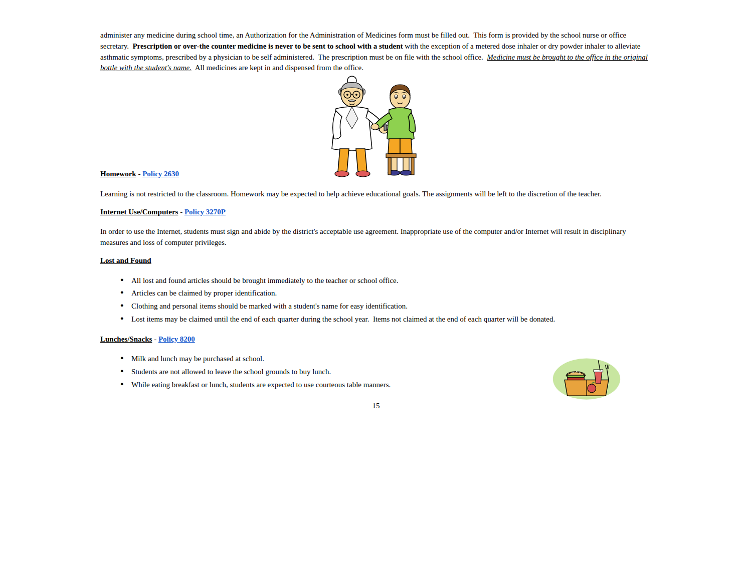administer any medicine during school time, an Authorization for the Administration of Medicines form must be filled out. This form is provided by the school nurse or office secretary. Prescription or over-the counter medicine is never to be sent to school with a student with the exception of a metered dose inhaler or dry powder inhaler to alleviate asthmatic symptoms, prescribed by a physician to be self administered. The prescription must be on file with the school office. Medicine must be brought to the office in the original bottle with the student's name. All medicines are kept in and dispensed from the office.
Homework - Policy 2630
Learning is not restricted to the classroom. Homework may be expected to help achieve educational goals. The assignments will be left to the discretion of the teacher.
Internet Use/Computers - Policy 3270P
In order to use the Internet, students must sign and abide by the district's acceptable use agreement. Inappropriate use of the computer and/or Internet will result in disciplinary measures and loss of computer privileges.
Lost and Found
All lost and found articles should be brought immediately to the teacher or school office.
Articles can be claimed by proper identification.
Clothing and personal items should be marked with a student's name for easy identification.
Lost items may be claimed until the end of each quarter during the school year. Items not claimed at the end of each quarter will be donated.
Lunches/Snacks - Policy 8200
Milk and lunch may be purchased at school.
Students are not allowed to leave the school grounds to buy lunch.
While eating breakfast or lunch, students are expected to use courteous table manners.
15